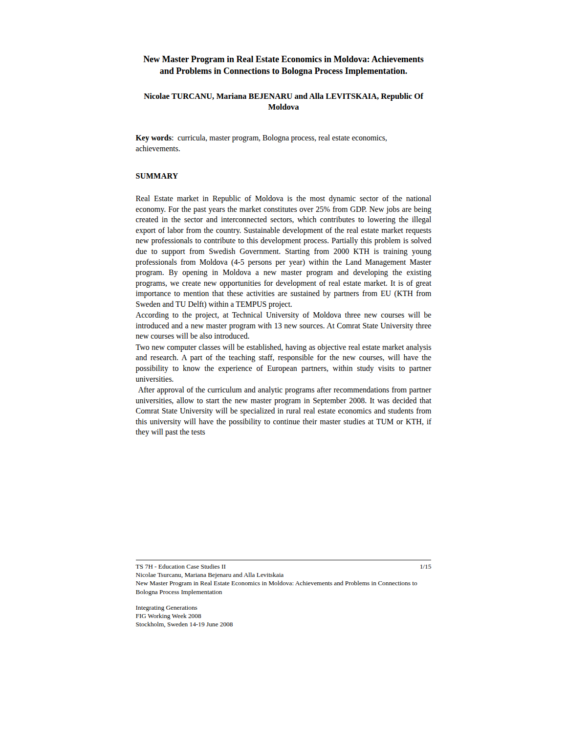New Master Program in Real Estate Economics in Moldova: Achievements and Problems in Connections to Bologna Process Implementation.
Nicolae TURCANU, Mariana BEJENARU and Alla LEVITSKAIA, Republic Of Moldova
Key words: curricula, master program, Bologna process, real estate economics, achievements.
SUMMARY
Real Estate market in Republic of Moldova is the most dynamic sector of the national economy. For the past years the market constitutes over 25% from GDP. New jobs are being created in the sector and interconnected sectors, which contributes to lowering the illegal export of labor from the country. Sustainable development of the real estate market requests new professionals to contribute to this development process. Partially this problem is solved due to support from Swedish Government. Starting from 2000 KTH is training young professionals from Moldova (4-5 persons per year) within the Land Management Master program. By opening in Moldova a new master program and developing the existing programs, we create new opportunities for development of real estate market. It is of great importance to mention that these activities are sustained by partners from EU (KTH from Sweden and TU Delft) within a TEMPUS project.
According to the project, at Technical University of Moldova three new courses will be introduced and a new master program with 13 new sources. At Comrat State University three new courses will be also introduced.
Two new computer classes will be established, having as objective real estate market analysis and research. A part of the teaching staff, responsible for the new courses, will have the possibility to know the experience of European partners, within study visits to partner universities.
After approval of the curriculum and analytic programs after recommendations from partner universities, allow to start the new master program in September 2008. It was decided that Comrat State University will be specialized in rural real estate economics and students from this university will have the possibility to continue their master studies at TUM or KTH, if they will past the tests
TS 7H - Education Case Studies II
1/15
Nicolae Tsurcanu, Mariana Bejenaru and Alla Levitskaia
New Master Program in Real Estate Economics in Moldova: Achievements and Problems in Connections to Bologna Process Implementation
Integrating Generations
FIG Working Week 2008
Stockholm, Sweden 14-19 June 2008